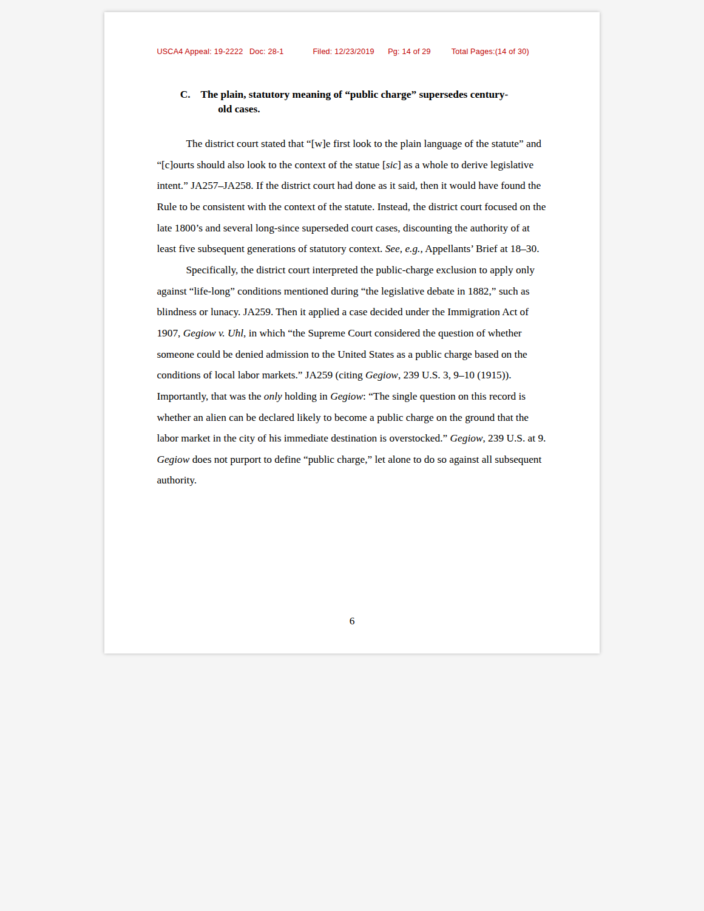USCA4 Appeal: 19-2222 Doc: 28-1 Filed: 12/23/2019 Pg: 14 of 29 Total Pages:(14 of 30)
C. The plain, statutory meaning of “public charge” supersedes century- old cases.
The district court stated that “[w]e first look to the plain language of the statute” and “[c]ourts should also look to the context of the statue [sic] as a whole to derive legislative intent.” JA257–JA258. If the district court had done as it said, then it would have found the Rule to be consistent with the context of the statute. Instead, the district court focused on the late 1800’s and several long-since superseded court cases, discounting the authority of at least five subsequent generations of statutory context. See, e.g., Appellants’ Brief at 18–30.
Specifically, the district court interpreted the public-charge exclusion to apply only against “life-long” conditions mentioned during “the legislative debate in 1882,” such as blindness or lunacy. JA259. Then it applied a case decided under the Immigration Act of 1907, Gegiow v. Uhl, in which “the Supreme Court considered the question of whether someone could be denied admission to the United States as a public charge based on the conditions of local labor markets.” JA259 (citing Gegiow, 239 U.S. 3, 9–10 (1915)). Importantly, that was the only holding in Gegiow: “The single question on this record is whether an alien can be declared likely to become a public charge on the ground that the labor market in the city of his immediate destination is overstocked.” Gegiow, 239 U.S. at 9. Gegiow does not purport to define “public charge,” let alone to do so against all subsequent authority.
6